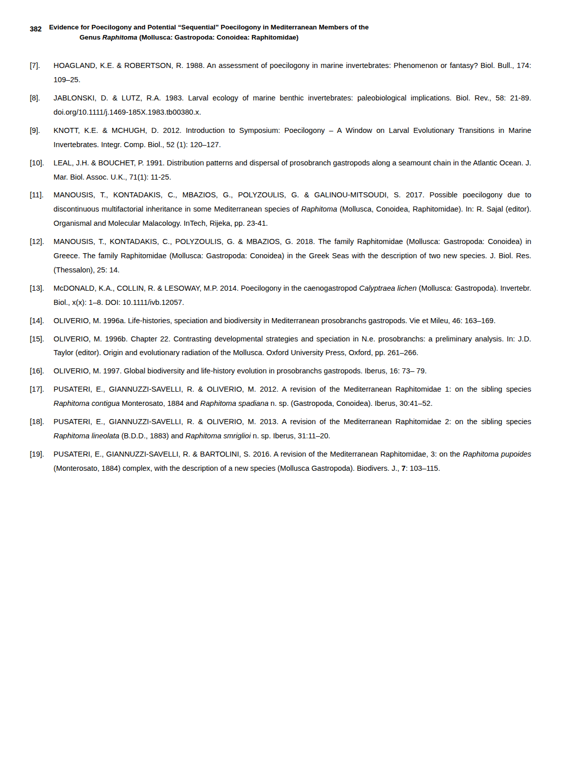382
Evidence for Poecilogony and Potential “Sequential” Poecilogony in Mediterranean Members of the Genus Raphitoma (Mollusca: Gastropoda: Conoidea: Raphitomidae)
[7]. HOAGLAND, K.E. & ROBERTSON, R. 1988. An assessment of poecilogony in marine invertebrates: Phenomenon or fantasy? Biol. Bull., 174: 109–25.
[8]. JABLONSKI, D. & LUTZ, R.A. 1983. Larval ecology of marine benthic invertebrates: paleobiological implications. Biol. Rev., 58: 21-89. doi.org/10.1111/j.1469-185X.1983.tb00380.x.
[9]. KNOTT, K.E. & MCHUGH, D. 2012. Introduction to Symposium: Poecilogony – A Window on Larval Evolutionary Transitions in Marine Invertebrates. Integr. Comp. Biol., 52 (1): 120–127.
[10]. LEAL, J.H. & BOUCHET, P. 1991. Distribution patterns and dispersal of prosobranch gastropods along a seamount chain in the Atlantic Ocean. J. Mar. Biol. Assoc. U.K., 71(1): 11-25.
[11]. MANOUSIS, T., KONTADAKIS, C., MBAZIOS, G., POLYZOULIS, G. & GALINOU-MITSOUDI, S. 2017. Possible poecilogony due to discontinuous multifactorial inheritance in some Mediterranean species of Raphitoma (Mollusca, Conoidea, Raphitomidae). In: R. Sajal (editor). Organismal and Molecular Malacology. InTech, Rijeka, pp. 23-41.
[12]. MANOUSIS, T., KONTADAKIS, C., POLYZOULIS, G. & MBAZIOS, G. 2018. The family Raphitomidae (Mollusca: Gastropoda: Conoidea) in Greece. The family Raphitomidae (Mollusca: Gastropoda: Conoidea) in the Greek Seas with the description of two new species. J. Biol. Res. (Thessalon), 25: 14.
[13]. McDONALD, K.A., COLLIN, R. & LESOWAY, M.P. 2014. Poecilogony in the caenogastropod Calyptraea lichen (Mollusca: Gastropoda). Invertebr. Biol., x(x): 1–8. DOI: 10.1111/ivb.12057.
[14]. OLIVERIO, M. 1996a. Life-histories, speciation and biodiversity in Mediterranean prosobranchs gastropods. Vie et Mileu, 46: 163–169.
[15]. OLIVERIO, M. 1996b. Chapter 22. Contrasting developmental strategies and speciation in N.e. prosobranchs: a preliminary analysis. In: J.D. Taylor (editor). Origin and evolutionary radiation of the Mollusca. Oxford University Press, Oxford, pp. 261–266.
[16]. OLIVERIO, M. 1997. Global biodiversity and life-history evolution in prosobranchs gastropods. Iberus, 16: 73– 79.
[17]. PUSATERI, E., GIANNUZZI-SAVELLI, R. & OLIVERIO, M. 2012. A revision of the Mediterranean Raphitomidae 1: on the sibling species Raphitoma contigua Monterosato, 1884 and Raphitoma spadiana n. sp. (Gastropoda, Conoidea). Iberus, 30:41–52.
[18]. PUSATERI, E., GIANNUZZI-SAVELLI, R. & OLIVERIO, M. 2013. A revision of the Mediterranean Raphitomidae 2: on the sibling species Raphitoma lineolata (B.D.D., 1883) and Raphitoma smriglioi n. sp. Iberus, 31:11–20.
[19]. PUSATERI, E., GIANNUZZI-SAVELLI, R. & BARTOLINI, S. 2016. A revision of the Mediterranean Raphitomidae, 3: on the Raphitoma pupoides (Monterosato, 1884) complex, with the description of a new species (Mollusca Gastropoda). Biodivers. J., 7: 103–115.